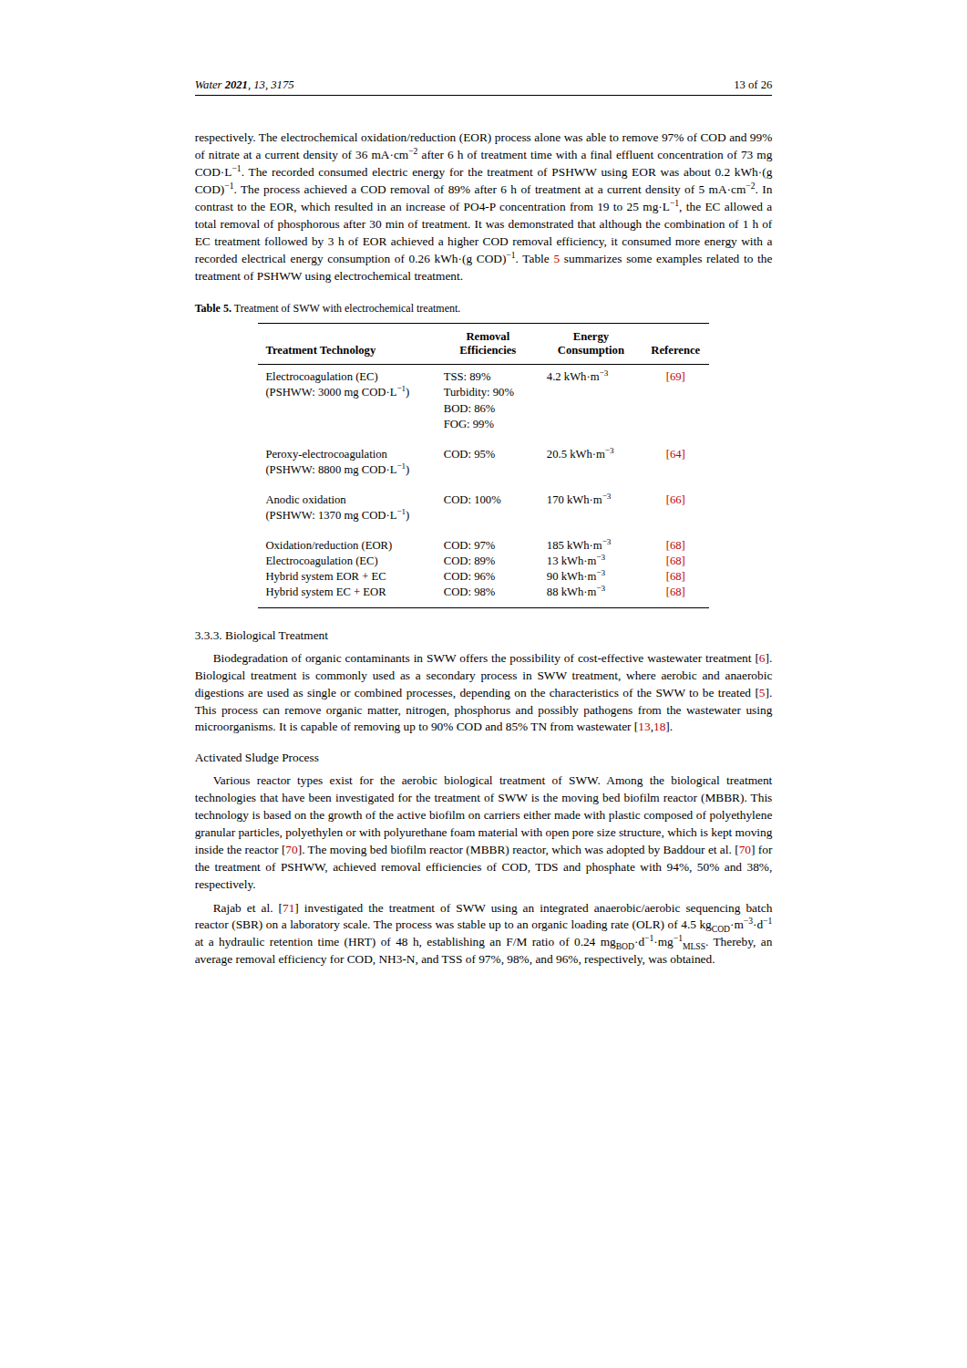Water 2021, 13, 3175
13 of 26
respectively. The electrochemical oxidation/reduction (EOR) process alone was able to remove 97% of COD and 99% of nitrate at a current density of 36 mA·cm−2 after 6 h of treatment time with a final effluent concentration of 73 mg COD·L−1. The recorded consumed electric energy for the treatment of PSHWW using EOR was about 0.2 kWh·(g COD)−1. The process achieved a COD removal of 89% after 6 h of treatment at a current density of 5 mA·cm−2. In contrast to the EOR, which resulted in an increase of PO4-P concentration from 19 to 25 mg·L−1, the EC allowed a total removal of phosphorous after 30 min of treatment. It was demonstrated that although the combination of 1 h of EC treatment followed by 3 h of EOR achieved a higher COD removal efficiency, it consumed more energy with a recorded electrical energy consumption of 0.26 kWh·(g COD)−1. Table 5 summarizes some examples related to the treatment of PSHWW using electrochemical treatment.
Table 5. Treatment of SWW with electrochemical treatment.
| Treatment Technology | Removal Efficiencies | Energy Consumption | Reference |
| --- | --- | --- | --- |
| Electrocoagulation (EC) (PSHWW: 3000 mg COD·L −1 ) | TSS: 89% Turbidity: 90% BOD: 86% FOG: 99% | 4.2 kWh·m −3 | [69] |
| Peroxy-electrocoagulation (PSHWW: 8800 mg COD·L −1 ) | COD: 95% | 20.5 kWh·m −3 | [64] |
| Anodic oxidation (PSHWW: 1370 mg COD·L −1 ) | COD: 100% | 170 kWh·m −3 | [66] |
| Oxidation/reduction (EOR) Electrocoagulation (EC) Hybrid system EOR + EC Hybrid system EC + EOR | COD: 97% COD: 89% COD: 96% COD: 98% | 185 kWh·m −3 13 kWh·m −3 90 kWh·m −3 88 kWh·m −3 | [68] [68] [68] [68] |
3.3.3. Biological Treatment
Biodegradation of organic contaminants in SWW offers the possibility of cost-effective wastewater treatment [6]. Biological treatment is commonly used as a secondary process in SWW treatment, where aerobic and anaerobic digestions are used as single or combined processes, depending on the characteristics of the SWW to be treated [5]. This process can remove organic matter, nitrogen, phosphorus and possibly pathogens from the wastewater using microorganisms. It is capable of removing up to 90% COD and 85% TN from wastewater [13,18].
Activated Sludge Process
Various reactor types exist for the aerobic biological treatment of SWW. Among the biological treatment technologies that have been investigated for the treatment of SWW is the moving bed biofilm reactor (MBBR). This technology is based on the growth of the active biofilm on carriers either made with plastic composed of polyethylene granular particles, polyethylen or with polyurethane foam material with open pore size structure, which is kept moving inside the reactor [70]. The moving bed biofilm reactor (MBBR) reactor, which was adopted by Baddour et al. [70] for the treatment of PSHWW, achieved removal efficiencies of COD, TDS and phosphate with 94%, 50% and 38%, respectively.
Rajab et al. [71] investigated the treatment of SWW using an integrated anaerobic/aerobic sequencing batch reactor (SBR) on a laboratory scale. The process was stable up to an organic loading rate (OLR) of 4.5 kgCOD·m−3·d−1 at a hydraulic retention time (HRT) of 48 h, establishing an F/M ratio of 0.24 mgBOD·d−1·mg−1MLSS. Thereby, an average removal efficiency for COD, NH3-N, and TSS of 97%, 98%, and 96%, respectively, was obtained.